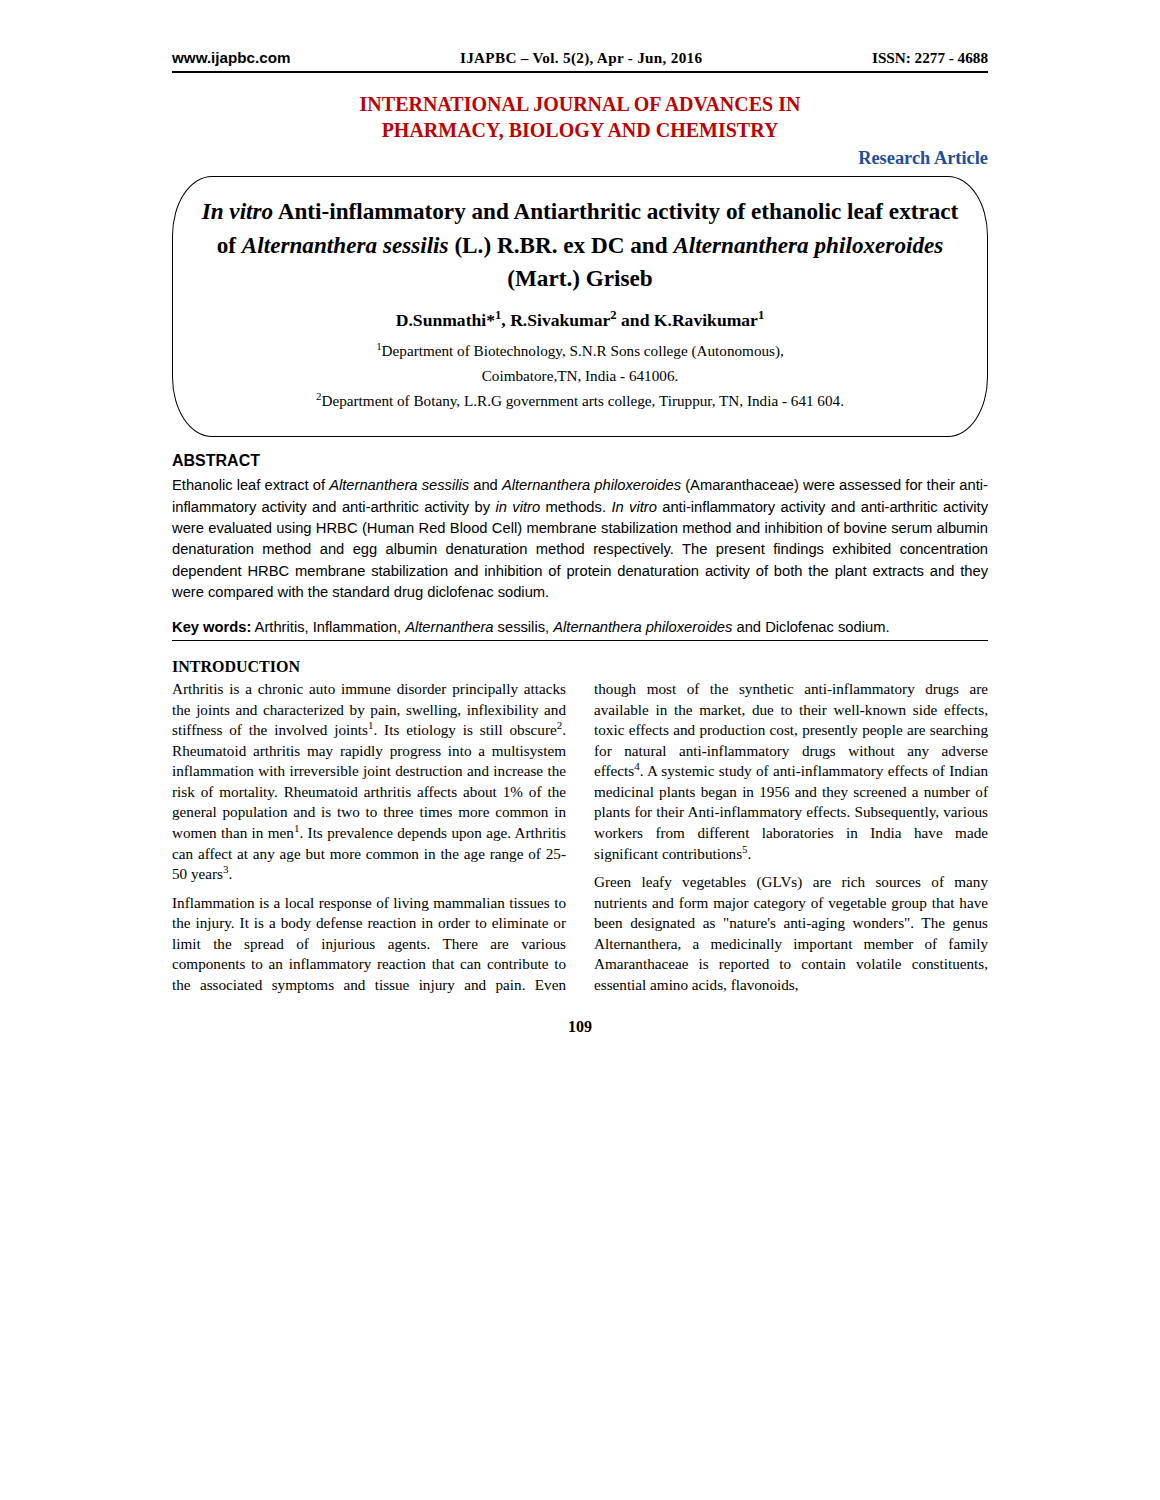www.ijapbc.com IJAPBC – Vol. 5(2), Apr - Jun, 2016 ISSN: 2277 - 4688
INTERNATIONAL JOURNAL OF ADVANCES IN
PHARMACY, BIOLOGY AND CHEMISTRY
Research Article
In vitro Anti-inflammatory and Antiarthritic activity of ethanolic leaf extract of Alternanthera sessilis (L.) R.BR. ex DC and Alternanthera philoxeroides (Mart.) Griseb
D.Sunmathi*1, R.Sivakumar2 and K.Ravikumar1
1Department of Biotechnology, S.N.R Sons college (Autonomous),
Coimbatore,TN, India - 641006.
2Department of Botany, L.R.G government arts college, Tiruppur, TN, India - 641 604.
ABSTRACT
Ethanolic leaf extract of Alternanthera sessilis and Alternanthera philoxeroides (Amaranthaceae) were assessed for their anti-inflammatory activity and anti-arthritic activity by in vitro methods. In vitro anti-inflammatory activity and anti-arthritic activity were evaluated using HRBC (Human Red Blood Cell) membrane stabilization method and inhibition of bovine serum albumin denaturation method and egg albumin denaturation method respectively. The present findings exhibited concentration dependent HRBC membrane stabilization and inhibition of protein denaturation activity of both the plant extracts and they were compared with the standard drug diclofenac sodium.
Key words: Arthritis, Inflammation, Alternanthera sessilis, Alternanthera philoxeroides and Diclofenac sodium.
INTRODUCTION
Arthritis is a chronic auto immune disorder principally attacks the joints and characterized by pain, swelling, inflexibility and stiffness of the involved joints1. Its etiology is still obscure2. Rheumatoid arthritis may rapidly progress into a multisystem inflammation with irreversible joint destruction and increase the risk of mortality. Rheumatoid arthritis affects about 1% of the general population and is two to three times more common in women than in men1. Its prevalence depends upon age. Arthritis can affect at any age but more common in the age range of 25-50 years3.
Inflammation is a local response of living mammalian tissues to the injury. It is a body defense reaction in order to eliminate or limit the spread of injurious agents. There are various components to an inflammatory reaction that can contribute to the associated symptoms and tissue injury and pain. Even though most of the synthetic anti-inflammatory drugs are available in the market, due to their well-known side effects, toxic effects and production cost, presently people are searching for natural anti-inflammatory drugs without any adverse effects4. A systemic study of anti-inflammatory effects of Indian medicinal plants began in 1956 and they screened a number of plants for their Anti-inflammatory effects. Subsequently, various workers from different laboratories in India have made significant contributions5.
Green leafy vegetables (GLVs) are rich sources of many nutrients and form major category of vegetable group that have been designated as "nature's anti-aging wonders". The genus Alternanthera, a medicinally important member of family Amaranthaceae is reported to contain volatile constituents, essential amino acids, flavonoids,
109